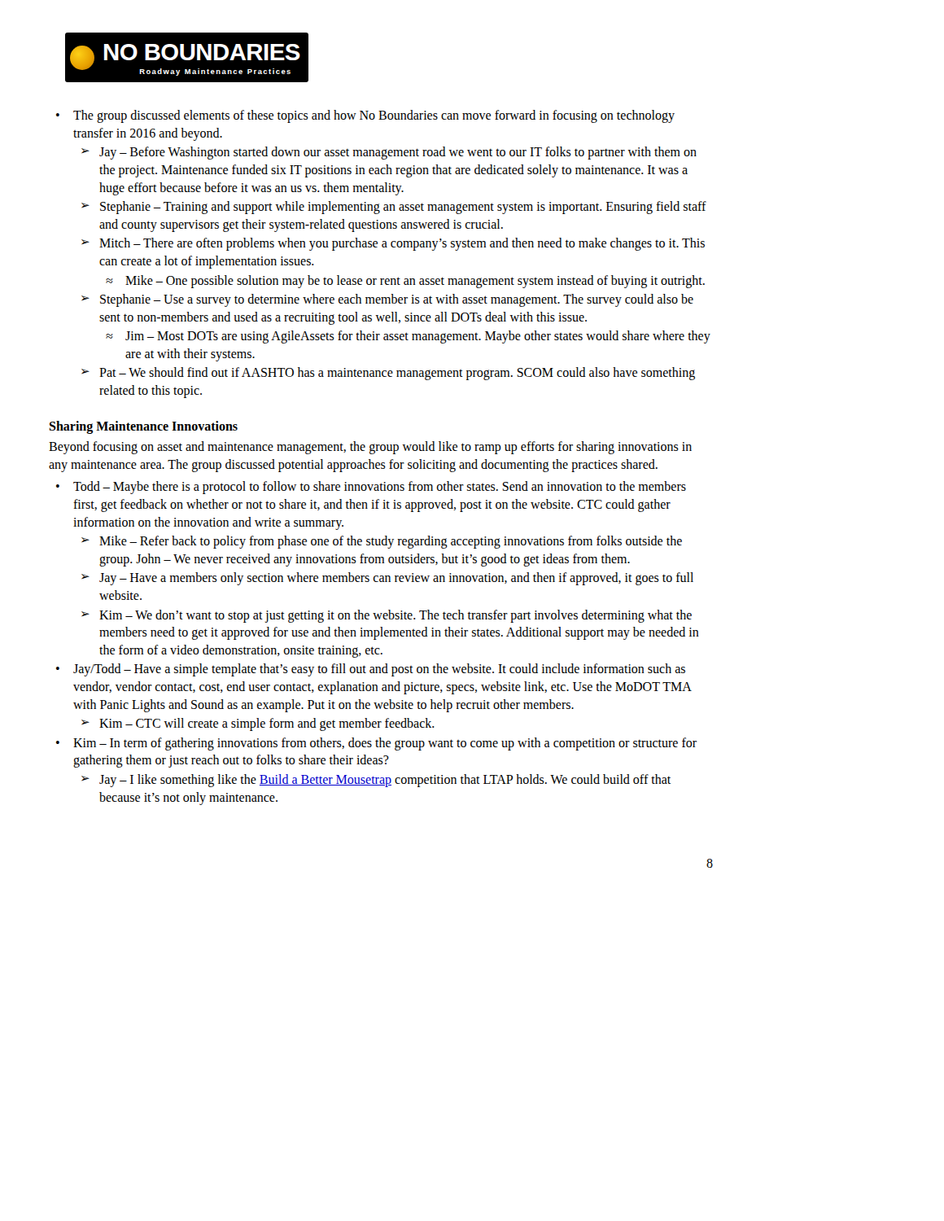NO BOUNDARIESRoadway Maintenance Practices
The group discussed elements of these topics and how No Boundaries can move forward in focusing on technology transfer in 2016 and beyond.
Jay – Before Washington started down our asset management road we went to our IT folks to partner with them on the project. Maintenance funded six IT positions in each region that are dedicated solely to maintenance. It was a huge effort because before it was an us vs. them mentality.
Stephanie – Training and support while implementing an asset management system is important. Ensuring field staff and county supervisors get their system-related questions answered is crucial.
Mitch – There are often problems when you purchase a company’s system and then need to make changes to it. This can create a lot of implementation issues.
Mike – One possible solution may be to lease or rent an asset management system instead of buying it outright.
Stephanie – Use a survey to determine where each member is at with asset management. The survey could also be sent to non-members and used as a recruiting tool as well, since all DOTs deal with this issue.
Jim – Most DOTs are using AgileAssets for their asset management. Maybe other states would share where they are at with their systems.
Pat – We should find out if AASHTO has a maintenance management program. SCOM could also have something related to this topic.
Sharing Maintenance Innovations
Beyond focusing on asset and maintenance management, the group would like to ramp up efforts for sharing innovations in any maintenance area. The group discussed potential approaches for soliciting and documenting the practices shared.
Todd – Maybe there is a protocol to follow to share innovations from other states. Send an innovation to the members first, get feedback on whether or not to share it, and then if it is approved, post it on the website. CTC could gather information on the innovation and write a summary.
Mike – Refer back to policy from phase one of the study regarding accepting innovations from folks outside the group. John – We never received any innovations from outsiders, but it’s good to get ideas from them.
Jay – Have a members only section where members can review an innovation, and then if approved, it goes to full website.
Kim – We don’t want to stop at just getting it on the website. The tech transfer part involves determining what the members need to get it approved for use and then implemented in their states. Additional support may be needed in the form of a video demonstration, onsite training, etc.
Jay/Todd – Have a simple template that’s easy to fill out and post on the website. It could include information such as vendor, vendor contact, cost, end user contact, explanation and picture, specs, website link, etc. Use the MoDOT TMA with Panic Lights and Sound as an example. Put it on the website to help recruit other members.
Kim – CTC will create a simple form and get member feedback.
Kim – In term of gathering innovations from others, does the group want to come up with a competition or structure for gathering them or just reach out to folks to share their ideas?
Jay – I like something like the Build a Better Mousetrap competition that LTAP holds. We could build off that because it’s not only maintenance.
8